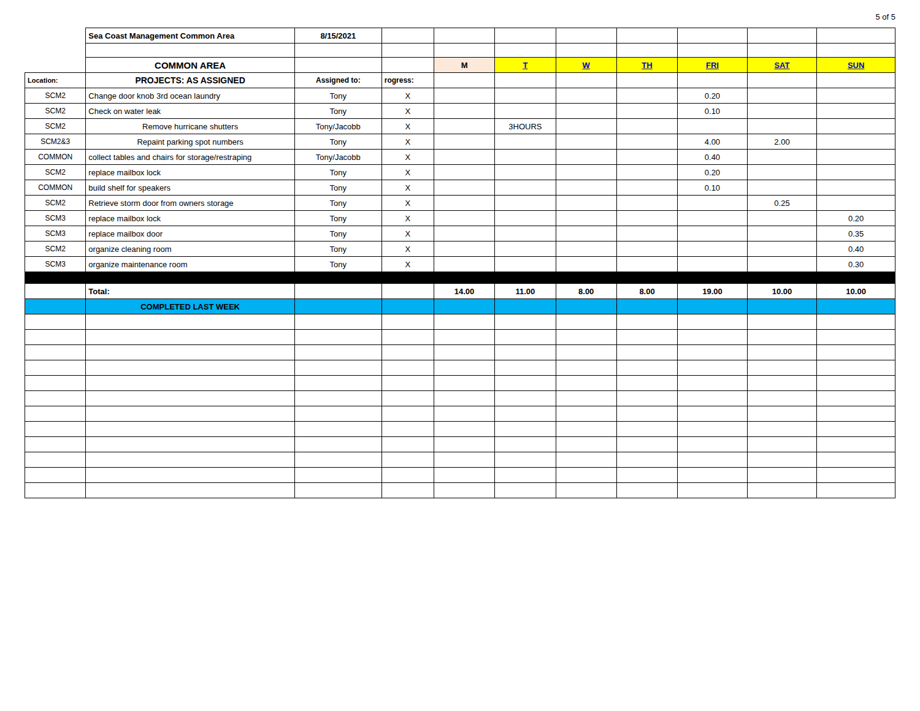5 of 5
| | Sea Coast Management Common Area | 8/15/2021 | | | | | | | | |
| | COMMON AREA | | | M | T | W | TH | FRI | SAT | SUN |
| Location: | PROJECTS: AS ASSIGNED | Assigned to: | rogress: | | | | | | | |
| SCM2 | Change door knob 3rd ocean laundry | Tony | X | | | | | 0.20 | | |
| SCM2 | Check on water leak | Tony | X | | | | | 0.10 | | |
| SCM2 | Remove hurricane shutters | Tony/Jacobb | X | | 3HOURS | | | | | |
| SCM2&3 | Repaint parking spot numbers | Tony | X | | | | | 4.00 | 2.00 | |
| COMMON | collect tables and chairs for storage/restraping | Tony/Jacobb | X | | | | | 0.40 | | |
| SCM2 | replace mailbox lock | Tony | X | | | | | 0.20 | | |
| COMMON | build shelf for speakers | Tony | X | | | | | 0.10 | | |
| SCM2 | Retrieve storm door from owners storage | Tony | X | | | | | | 0.25 | |
| SCM3 | replace mailbox lock | Tony | X | | | | | | | 0.20 |
| SCM3 | replace mailbox door | Tony | X | | | | | | | 0.35 |
| SCM2 | organize cleaning room | Tony | X | | | | | | | 0.40 |
| SCM3 | organize maintenance room | Tony | X | | | | | | | 0.30 |
| | Total: | | | 14.00 | 11.00 | 8.00 | 8.00 | 19.00 | 10.00 | 10.00 |
| | COMPLETED LAST WEEK | | | | | | | | | |